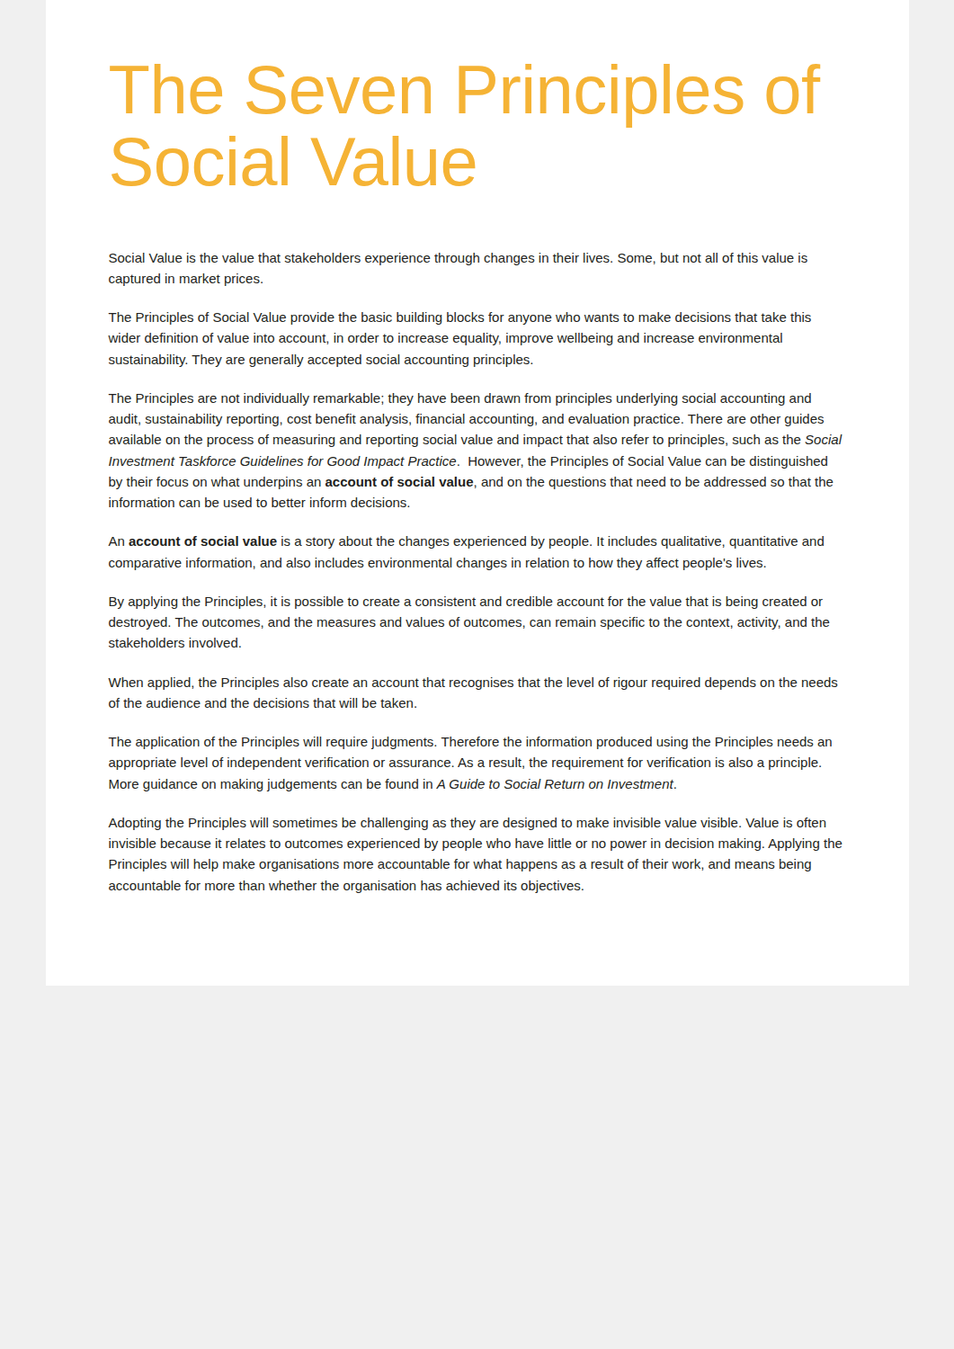The Seven Principles of Social Value
Social Value is the value that stakeholders experience through changes in their lives. Some, but not all of this value is captured in market prices.
The Principles of Social Value provide the basic building blocks for anyone who wants to make decisions that take this wider definition of value into account, in order to increase equality, improve wellbeing and increase environmental sustainability. They are generally accepted social accounting principles.
The Principles are not individually remarkable; they have been drawn from principles underlying social accounting and audit, sustainability reporting, cost benefit analysis, financial accounting, and evaluation practice. There are other guides available on the process of measuring and reporting social value and impact that also refer to principles, such as the Social Investment Taskforce Guidelines for Good Impact Practice. However, the Principles of Social Value can be distinguished by their focus on what underpins an account of social value, and on the questions that need to be addressed so that the information can be used to better inform decisions.
An account of social value is a story about the changes experienced by people. It includes qualitative, quantitative and comparative information, and also includes environmental changes in relation to how they affect people's lives.
By applying the Principles, it is possible to create a consistent and credible account for the value that is being created or destroyed. The outcomes, and the measures and values of outcomes, can remain specific to the context, activity, and the stakeholders involved.
When applied, the Principles also create an account that recognises that the level of rigour required depends on the needs of the audience and the decisions that will be taken.
The application of the Principles will require judgments. Therefore the information produced using the Principles needs an appropriate level of independent verification or assurance. As a result, the requirement for verification is also a principle. More guidance on making judgements can be found in A Guide to Social Return on Investment.
Adopting the Principles will sometimes be challenging as they are designed to make invisible value visible. Value is often invisible because it relates to outcomes experienced by people who have little or no power in decision making. Applying the Principles will help make organisations more accountable for what happens as a result of their work, and means being accountable for more than whether the organisation has achieved its objectives.